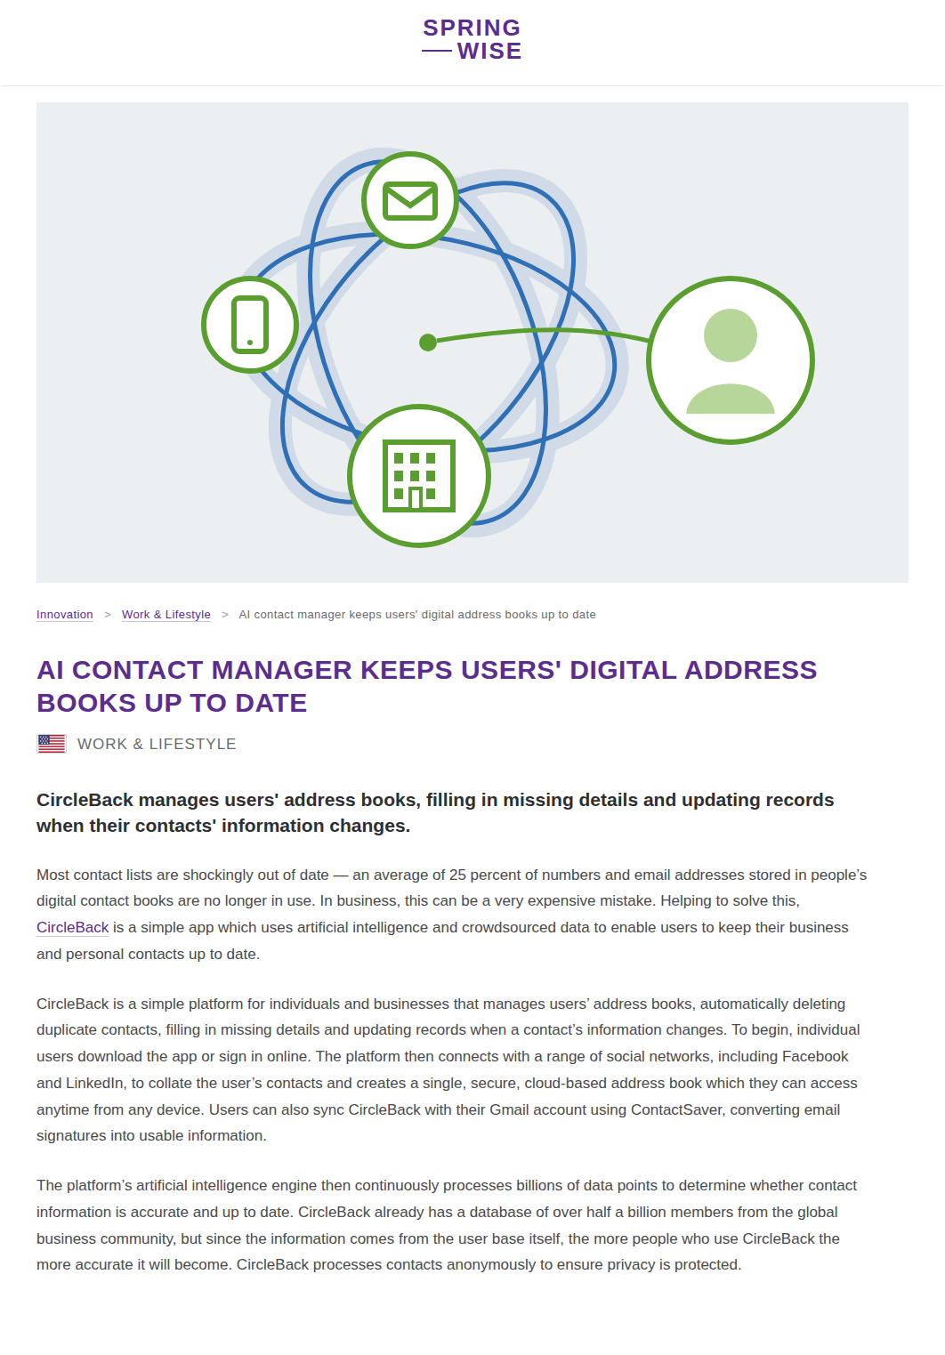SPRING WISE
Innovation > Work & Lifestyle > AI contact manager keeps users' digital address books up to date
AI contact manager keeps users' digital address books up to date
Work & Lifestyle
CircleBack manages users' address books, filling in missing details and updating records when their contacts' information changes.
Most contact lists are shockingly out of date — an average of 25 percent of numbers and email addresses stored in people’s digital contact books are no longer in use. In business, this can be a very expensive mistake. Helping to solve this, CircleBack is a simple app which uses artificial intelligence and crowdsourced data to enable users to keep their business and personal contacts up to date.
CircleBack is a simple platform for individuals and businesses that manages users’ address books, automatically deleting duplicate contacts, filling in missing details and updating records when a contact’s information changes. To begin, individual users download the app or sign in online. The platform then connects with a range of social networks, including Facebook and LinkedIn, to collate the user’s contacts and creates a single, secure, cloud-based address book which they can access anytime from any device. Users can also sync CircleBack with their Gmail account using ContactSaver, converting email signatures into usable information.
The platform’s artificial intelligence engine then continuously processes billions of data points to determine whether contact information is accurate and up to date. CircleBack already has a database of over half a billion members from the global business community, but since the information comes from the user base itself, the more people who use CircleBack the more accurate it will become. CircleBack processes contacts anonymously to ensure privacy is protected.